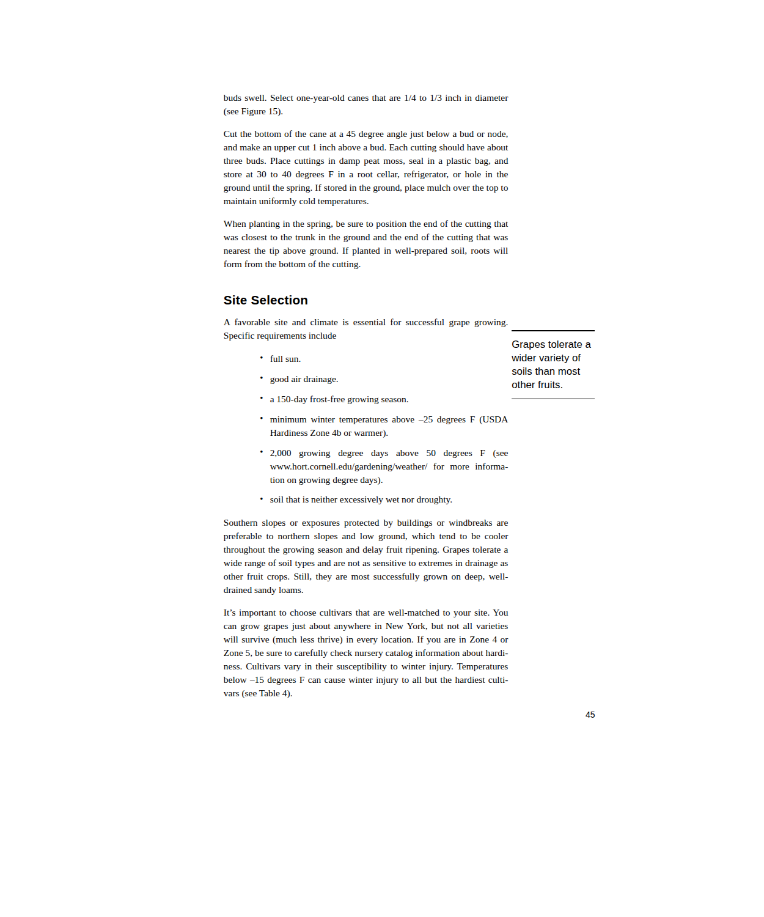buds swell. Select one-year-old canes that are 1/4 to 1/3 inch in diameter (see Figure 15).
Cut the bottom of the cane at a 45 degree angle just below a bud or node, and make an upper cut 1 inch above a bud. Each cutting should have about three buds. Place cuttings in damp peat moss, seal in a plastic bag, and store at 30 to 40 degrees F in a root cellar, refrigerator, or hole in the ground until the spring. If stored in the ground, place mulch over the top to maintain uniformly cold temperatures.
When planting in the spring, be sure to position the end of the cutting that was closest to the trunk in the ground and the end of the cutting that was nearest the tip above ground. If planted in well-prepared soil, roots will form from the bottom of the cutting.
Site Selection
A favorable site and climate is essential for successful grape growing. Specific requirements include
full sun.
good air drainage.
a 150-day frost-free growing season.
minimum winter temperatures above –25 degrees F (USDA Hardiness Zone 4b or warmer).
2,000 growing degree days above 50 degrees F (see www.hort.cornell.edu/gardening/weather/ for more information on growing degree days).
soil that is neither excessively wet nor droughty.
Southern slopes or exposures protected by buildings or windbreaks are preferable to northern slopes and low ground, which tend to be cooler throughout the growing season and delay fruit ripening. Grapes tolerate a wide range of soil types and are not as sensitive to extremes in drainage as other fruit crops. Still, they are most successfully grown on deep, well-drained sandy loams.
It’s important to choose cultivars that are well-matched to your site. You can grow grapes just about anywhere in New York, but not all varieties will survive (much less thrive) in every location. If you are in Zone 4 or Zone 5, be sure to carefully check nursery catalog information about hardiness. Cultivars vary in their susceptibility to winter injury. Temperatures below –15 degrees F can cause winter injury to all but the hardiest cultivars (see Table 4).
Grapes tolerate a wider variety of soils than most other fruits.
45